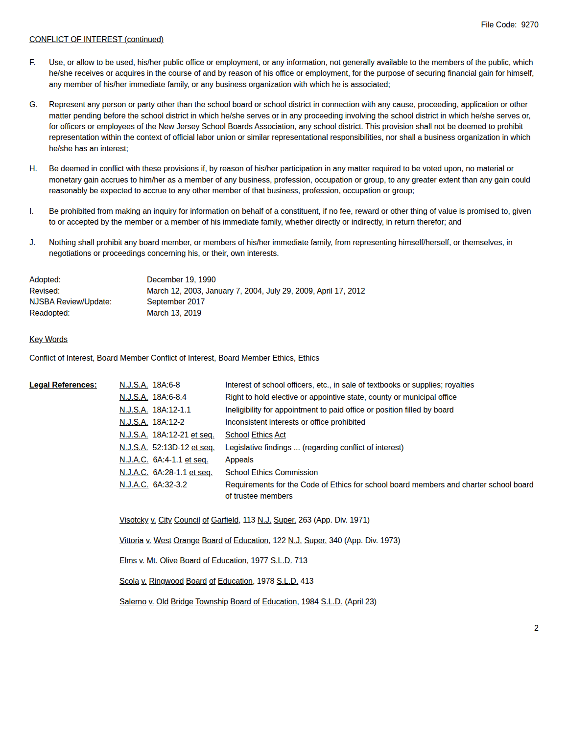File Code: 9270
CONFLICT OF INTEREST (continued)
F. Use, or allow to be used, his/her public office or employment, or any information, not generally available to the members of the public, which he/she receives or acquires in the course of and by reason of his office or employment, for the purpose of securing financial gain for himself, any member of his/her immediate family, or any business organization with which he is associated;
G. Represent any person or party other than the school board or school district in connection with any cause, proceeding, application or other matter pending before the school district in which he/she serves or in any proceeding involving the school district in which he/she serves or, for officers or employees of the New Jersey School Boards Association, any school district. This provision shall not be deemed to prohibit representation within the context of official labor union or similar representational responsibilities, nor shall a business organization in which he/she has an interest;
H. Be deemed in conflict with these provisions if, by reason of his/her participation in any matter required to be voted upon, no material or monetary gain accrues to him/her as a member of any business, profession, occupation or group, to any greater extent than any gain could reasonably be expected to accrue to any other member of that business, profession, occupation or group;
I. Be prohibited from making an inquiry for information on behalf of a constituent, if no fee, reward or other thing of value is promised to, given to or accepted by the member or a member of his immediate family, whether directly or indirectly, in return therefor; and
J. Nothing shall prohibit any board member, or members of his/her immediate family, from representing himself/herself, or themselves, in negotiations or proceedings concerning his, or their, own interests.
| Adopted: | December 19, 1990 |
| Revised: | March 12, 2003, January 7, 2004, July 29, 2009, April 17, 2012 |
| NJSBA Review/Update: | September 2017 |
| Readopted: | March 13, 2019 |
Key Words
Conflict of Interest, Board Member Conflict of Interest, Board Member Ethics, Ethics
| Legal References: | N.J.S.A. 18A:6-8 | Interest of school officers, etc., in sale of textbooks or supplies; royalties |
| | N.J.S.A. 18A:6-8.4 | Right to hold elective or appointive state, county or municipal office |
| | N.J.S.A. 18A:12-1.1 | Ineligibility for appointment to paid office or position filled by board |
| | N.J.S.A. 18A:12-2 | Inconsistent interests or office prohibited |
| | N.J.S.A. 18A:12-21 et seq. | School Ethics Act |
| | N.J.S.A. 52:13D-12 et seq. | Legislative findings ... (regarding conflict of interest) |
| | N.J.A.C. 6A:4-1.1 et seq. | Appeals |
| | N.J.A.C. 6A:28-1.1 et seq. | School Ethics Commission |
| | N.J.A.C. 6A:32-3.2 | Requirements for the Code of Ethics for school board members and charter school board of trustee members |
Visotcky v. City Council of Garfield, 113 N.J. Super. 263 (App. Div. 1971)
Vittoria v. West Orange Board of Education, 122 N.J. Super. 340 (App. Div. 1973)
Elms v. Mt. Olive Board of Education, 1977 S.L.D. 713
Scola v. Ringwood Board of Education, 1978 S.L.D. 413
Salerno v. Old Bridge Township Board of Education, 1984 S.L.D. (April 23)
2